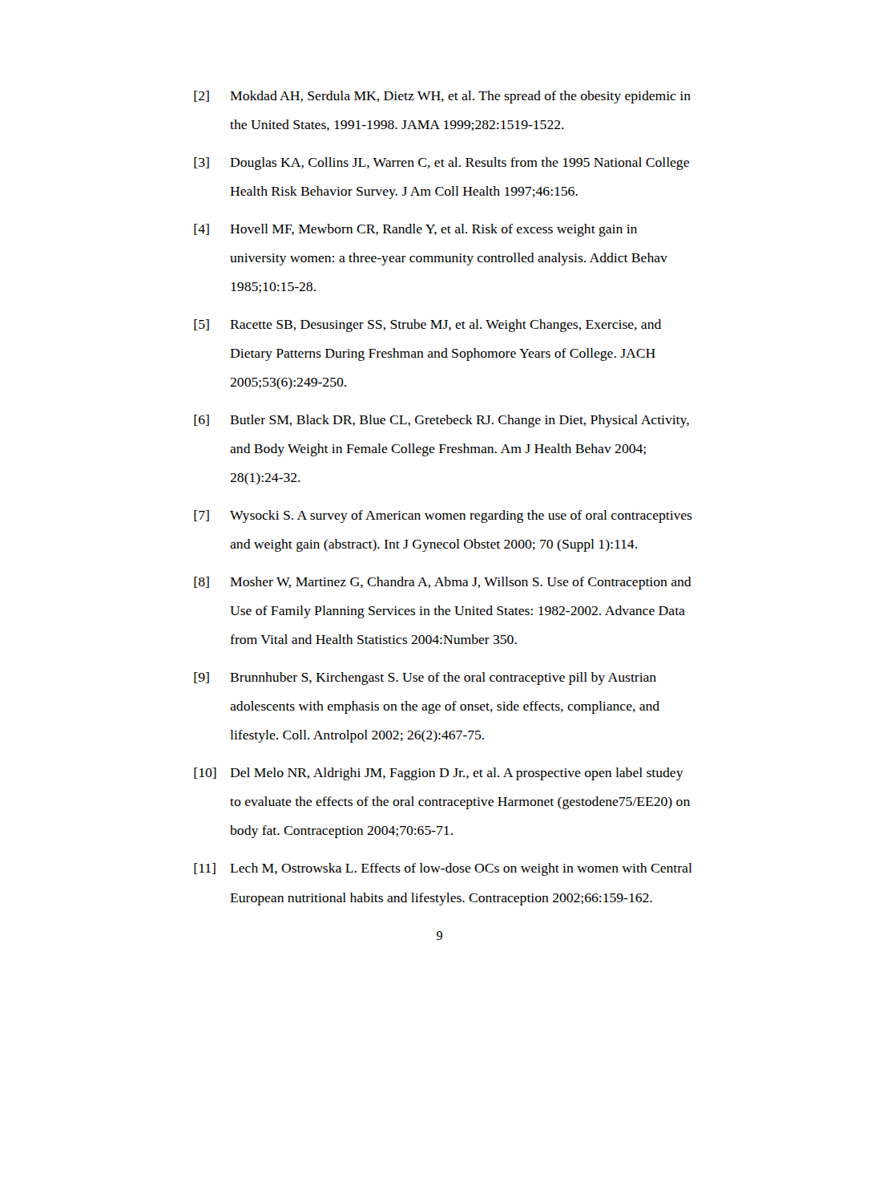[2] Mokdad AH, Serdula MK, Dietz WH, et al. The spread of the obesity epidemic in the United States, 1991-1998. JAMA 1999;282:1519-1522.
[3] Douglas KA, Collins JL, Warren C, et al. Results from the 1995 National College Health Risk Behavior Survey. J Am Coll Health 1997;46:156.
[4] Hovell MF, Mewborn CR, Randle Y, et al. Risk of excess weight gain in university women: a three-year community controlled analysis. Addict Behav 1985;10:15-28.
[5] Racette SB, Desusinger SS, Strube MJ, et al. Weight Changes, Exercise, and Dietary Patterns During Freshman and Sophomore Years of College. JACH 2005;53(6):249-250.
[6] Butler SM, Black DR, Blue CL, Gretebeck RJ. Change in Diet, Physical Activity, and Body Weight in Female College Freshman. Am J Health Behav 2004; 28(1):24-32.
[7] Wysocki S. A survey of American women regarding the use of oral contraceptives and weight gain (abstract). Int J Gynecol Obstet 2000; 70 (Suppl 1):114.
[8] Mosher W, Martinez G, Chandra A, Abma J, Willson S. Use of Contraception and Use of Family Planning Services in the United States: 1982-2002. Advance Data from Vital and Health Statistics 2004:Number 350.
[9] Brunnhuber S, Kirchengast S. Use of the oral contraceptive pill by Austrian adolescents with emphasis on the age of onset, side effects, compliance, and lifestyle. Coll. Antrolpol 2002; 26(2):467-75.
[10] Del Melo NR, Aldrighi JM, Faggion D Jr., et al. A prospective open label studey to evaluate the effects of the oral contraceptive Harmonet (gestodene75/EE20) on body fat. Contraception 2004;70:65-71.
[11] Lech M, Ostrowska L. Effects of low-dose OCs on weight in women with Central European nutritional habits and lifestyles. Contraception 2002;66:159-162.
9